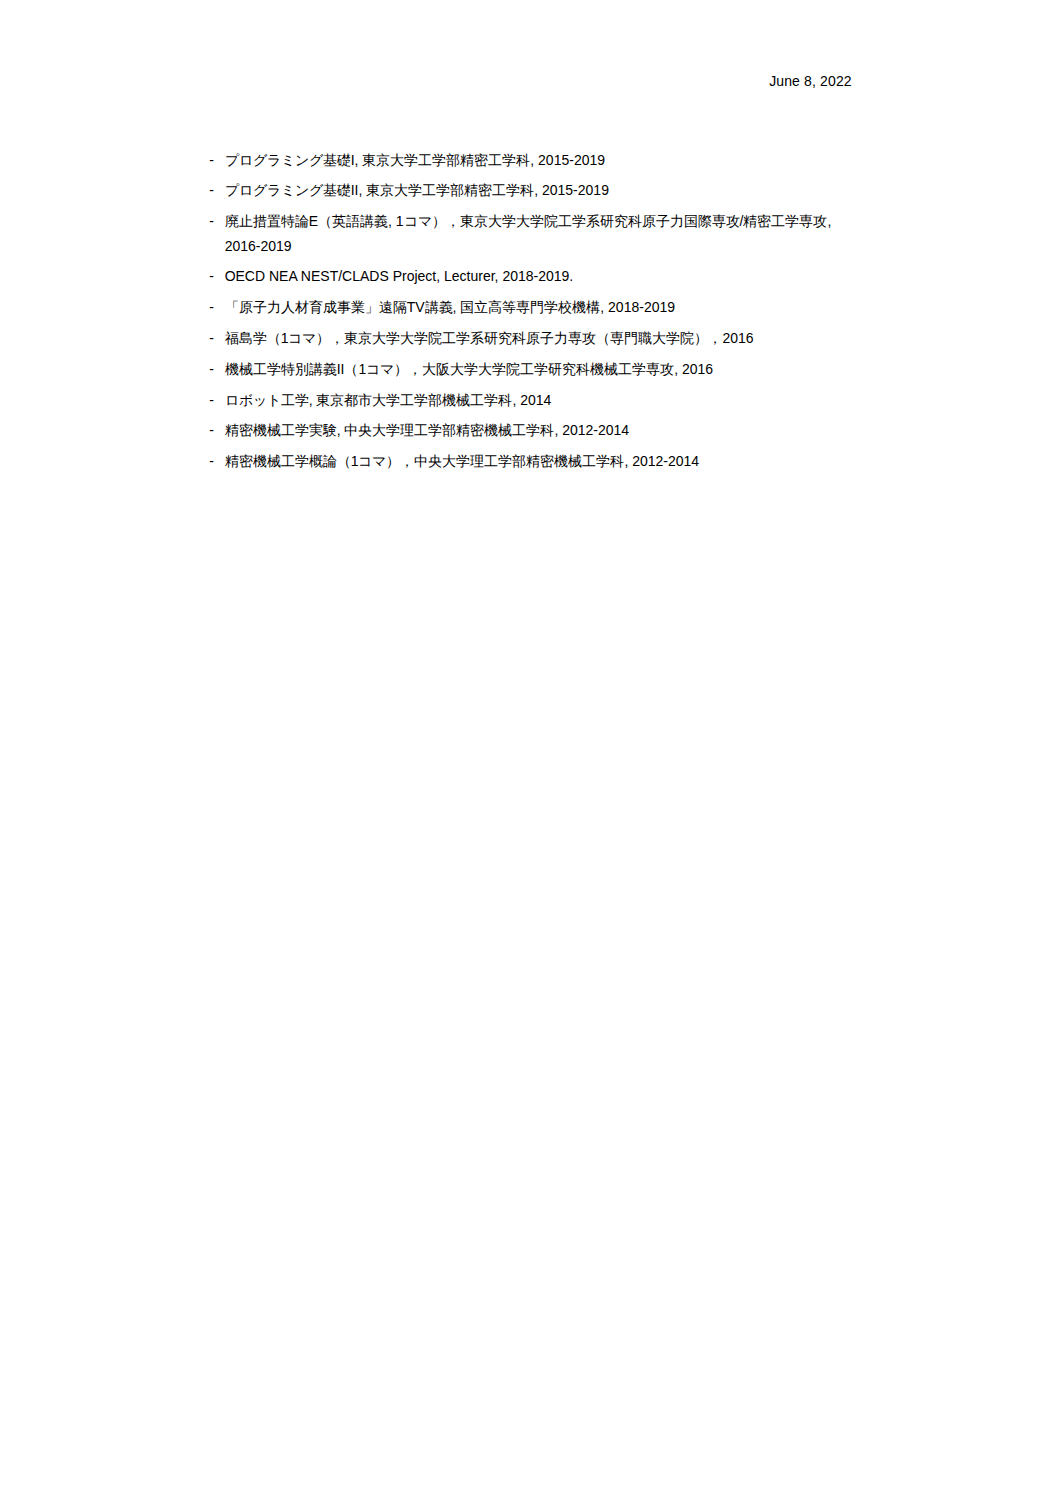June 8, 2022
プログラミング基礎I, 東京大学工学部精密工学科, 2015-2019
プログラミング基礎II, 東京大学工学部精密工学科, 2015-2019
廃止措置特論E（英語講義, 1コマ），東京大学大学院工学系研究科原子力国際専攻/精密工学専攻, 2016-2019
OECD NEA NEST/CLADS Project, Lecturer, 2018-2019.
「原子力人材育成事業」遠隔TV講義, 国立高等専門学校機構, 2018-2019
福島学（1コマ），東京大学大学院工学系研究科原子力専攻（専門職大学院），2016
機械工学特別講義II（1コマ），大阪大学大学院工学研究科機械工学専攻, 2016
ロボット工学, 東京都市大学工学部機械工学科, 2014
精密機械工学実験, 中央大学理工学部精密機械工学科, 2012-2014
精密機械工学概論（1コマ），中央大学理工学部精密機械工学科, 2012-2014